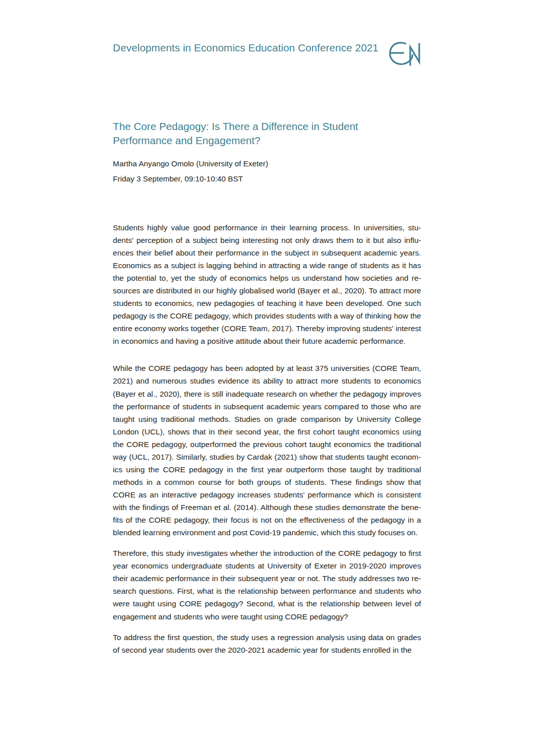Developments in Economics Education Conference 2021
Economics Network logo
The Core Pedagogy: Is There a Difference in Student Performance and Engagement?
Martha Anyango Omolo (University of Exeter)
Friday 3 September, 09:10-10:40 BST
Students highly value good performance in their learning process. In universities, students' perception of a subject being interesting not only draws them to it but also influences their belief about their performance in the subject in subsequent academic years. Economics as a subject is lagging behind in attracting a wide range of students as it has the potential to, yet the study of economics helps us understand how societies and resources are distributed in our highly globalised world (Bayer et al., 2020). To attract more students to economics, new pedagogies of teaching it have been developed. One such pedagogy is the CORE pedagogy, which provides students with a way of thinking how the entire economy works together (CORE Team, 2017). Thereby improving students' interest in economics and having a positive attitude about their future academic performance.
While the CORE pedagogy has been adopted by at least 375 universities (CORE Team, 2021) and numerous studies evidence its ability to attract more students to economics (Bayer et al., 2020), there is still inadequate research on whether the pedagogy improves the performance of students in subsequent academic years compared to those who are taught using traditional methods. Studies on grade comparison by University College London (UCL), shows that in their second year, the first cohort taught economics using the CORE pedagogy, outperformed the previous cohort taught economics the traditional way (UCL, 2017). Similarly, studies by Cardak (2021) show that students taught economics using the CORE pedagogy in the first year outperform those taught by traditional methods in a common course for both groups of students. These findings show that CORE as an interactive pedagogy increases students' performance which is consistent with the findings of Freeman et al. (2014). Although these studies demonstrate the benefits of the CORE pedagogy, their focus is not on the effectiveness of the pedagogy in a blended learning environment and post Covid-19 pandemic, which this study focuses on.
Therefore, this study investigates whether the introduction of the CORE pedagogy to first year economics undergraduate students at University of Exeter in 2019-2020 improves their academic performance in their subsequent year or not. The study addresses two research questions. First, what is the relationship between performance and students who were taught using CORE pedagogy? Second, what is the relationship between level of engagement and students who were taught using CORE pedagogy?
To address the first question, the study uses a regression analysis using data on grades of second year students over the 2020-2021 academic year for students enrolled in the